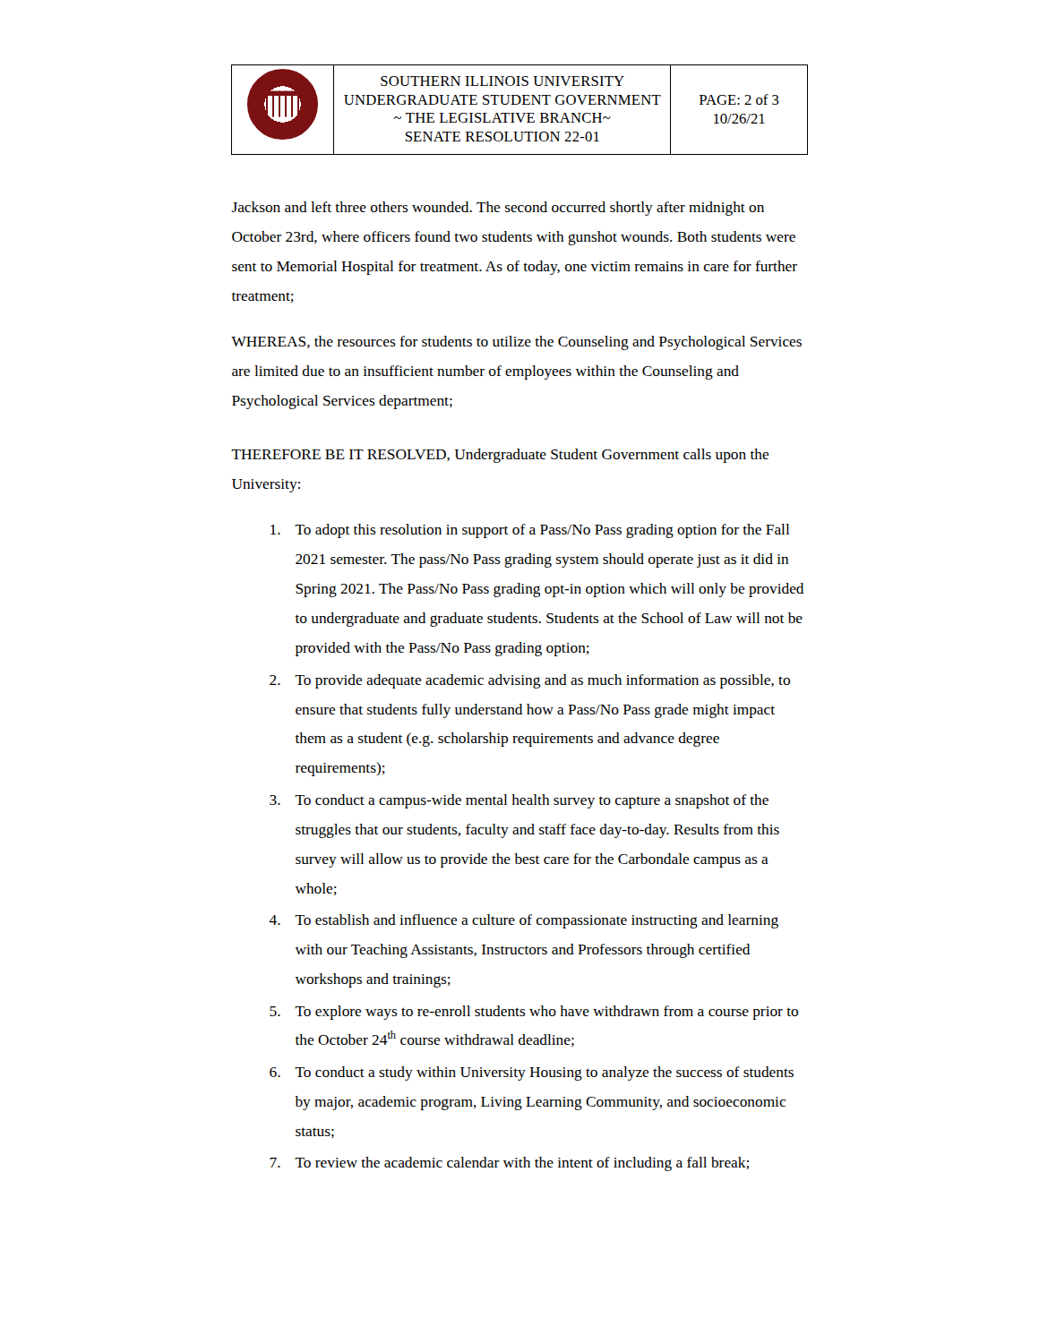| | SOUTHERN ILLINOIS UNIVERSITY UNDERGRADUATE STUDENT GOVERNMENT ~ THE LEGISLATIVE BRANCH~ SENATE RESOLUTION 22-01 | PAGE: 2 of 3 10/26/21 |
Jackson and left three others wounded. The second occurred shortly after midnight on October 23rd, where officers found two students with gunshot wounds. Both students were sent to Memorial Hospital for treatment. As of today, one victim remains in care for further treatment;
WHEREAS, the resources for students to utilize the Counseling and Psychological Services are limited due to an insufficient number of employees within the Counseling and Psychological Services department;
THEREFORE BE IT RESOLVED, Undergraduate Student Government calls upon the University:
To adopt this resolution in support of a Pass/No Pass grading option for the Fall 2021 semester. The pass/No Pass grading system should operate just as it did in Spring 2021. The Pass/No Pass grading opt-in option which will only be provided to undergraduate and graduate students. Students at the School of Law will not be provided with the Pass/No Pass grading option;
To provide adequate academic advising and as much information as possible, to ensure that students fully understand how a Pass/No Pass grade might impact them as a student (e.g. scholarship requirements and advance degree requirements);
To conduct a campus-wide mental health survey to capture a snapshot of the struggles that our students, faculty and staff face day-to-day. Results from this survey will allow us to provide the best care for the Carbondale campus as a whole;
To establish and influence a culture of compassionate instructing and learning with our Teaching Assistants, Instructors and Professors through certified workshops and trainings;
To explore ways to re-enroll students who have withdrawn from a course prior to the October 24th course withdrawal deadline;
To conduct a study within University Housing to analyze the success of students by major, academic program, Living Learning Community, and socioeconomic status;
To review the academic calendar with the intent of including a fall break;